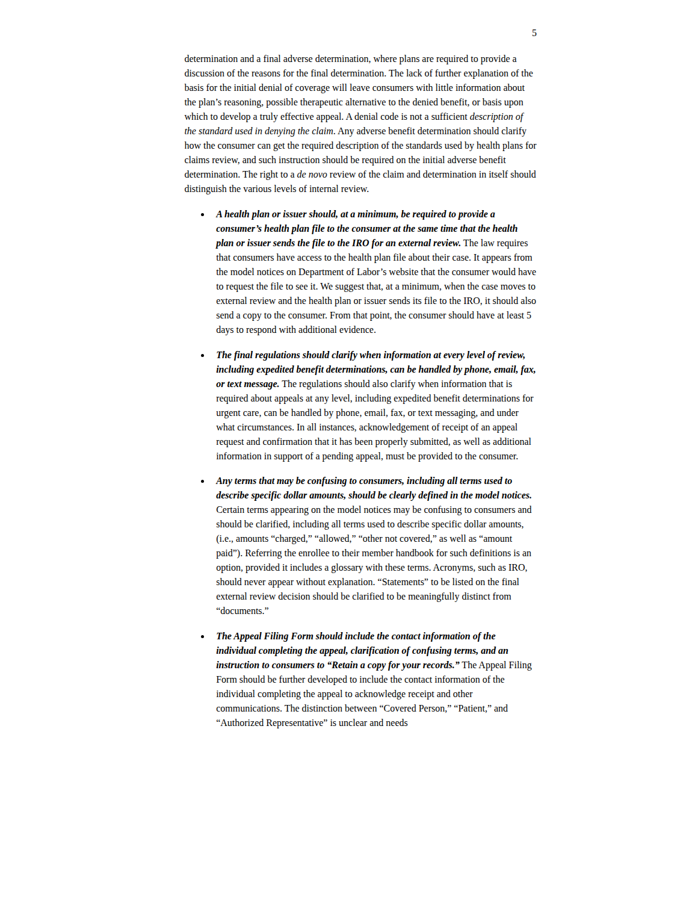5
determination and a final adverse determination, where plans are required to provide a discussion of the reasons for the final determination. The lack of further explanation of the basis for the initial denial of coverage will leave consumers with little information about the plan’s reasoning, possible therapeutic alternative to the denied benefit, or basis upon which to develop a truly effective appeal. A denial code is not a sufficient description of the standard used in denying the claim. Any adverse benefit determination should clarify how the consumer can get the required description of the standards used by health plans for claims review, and such instruction should be required on the initial adverse benefit determination. The right to a de novo review of the claim and determination in itself should distinguish the various levels of internal review.
A health plan or issuer should, at a minimum, be required to provide a consumer’s health plan file to the consumer at the same time that the health plan or issuer sends the file to the IRO for an external review. The law requires that consumers have access to the health plan file about their case. It appears from the model notices on Department of Labor’s website that the consumer would have to request the file to see it. We suggest that, at a minimum, when the case moves to external review and the health plan or issuer sends its file to the IRO, it should also send a copy to the consumer. From that point, the consumer should have at least 5 days to respond with additional evidence.
The final regulations should clarify when information at every level of review, including expedited benefit determinations, can be handled by phone, email, fax, or text message. The regulations should also clarify when information that is required about appeals at any level, including expedited benefit determinations for urgent care, can be handled by phone, email, fax, or text messaging, and under what circumstances. In all instances, acknowledgement of receipt of an appeal request and confirmation that it has been properly submitted, as well as additional information in support of a pending appeal, must be provided to the consumer.
Any terms that may be confusing to consumers, including all terms used to describe specific dollar amounts, should be clearly defined in the model notices. Certain terms appearing on the model notices may be confusing to consumers and should be clarified, including all terms used to describe specific dollar amounts, (i.e., amounts “charged,” “allowed,” “other not covered,” as well as “amount paid”). Referring the enrollee to their member handbook for such definitions is an option, provided it includes a glossary with these terms. Acronyms, such as IRO, should never appear without explanation. “Statements” to be listed on the final external review decision should be clarified to be meaningfully distinct from “documents.”
The Appeal Filing Form should include the contact information of the individual completing the appeal, clarification of confusing terms, and an instruction to consumers to “Retain a copy for your records.” The Appeal Filing Form should be further developed to include the contact information of the individual completing the appeal to acknowledge receipt and other communications. The distinction between “Covered Person,” “Patient,” and “Authorized Representative” is unclear and needs